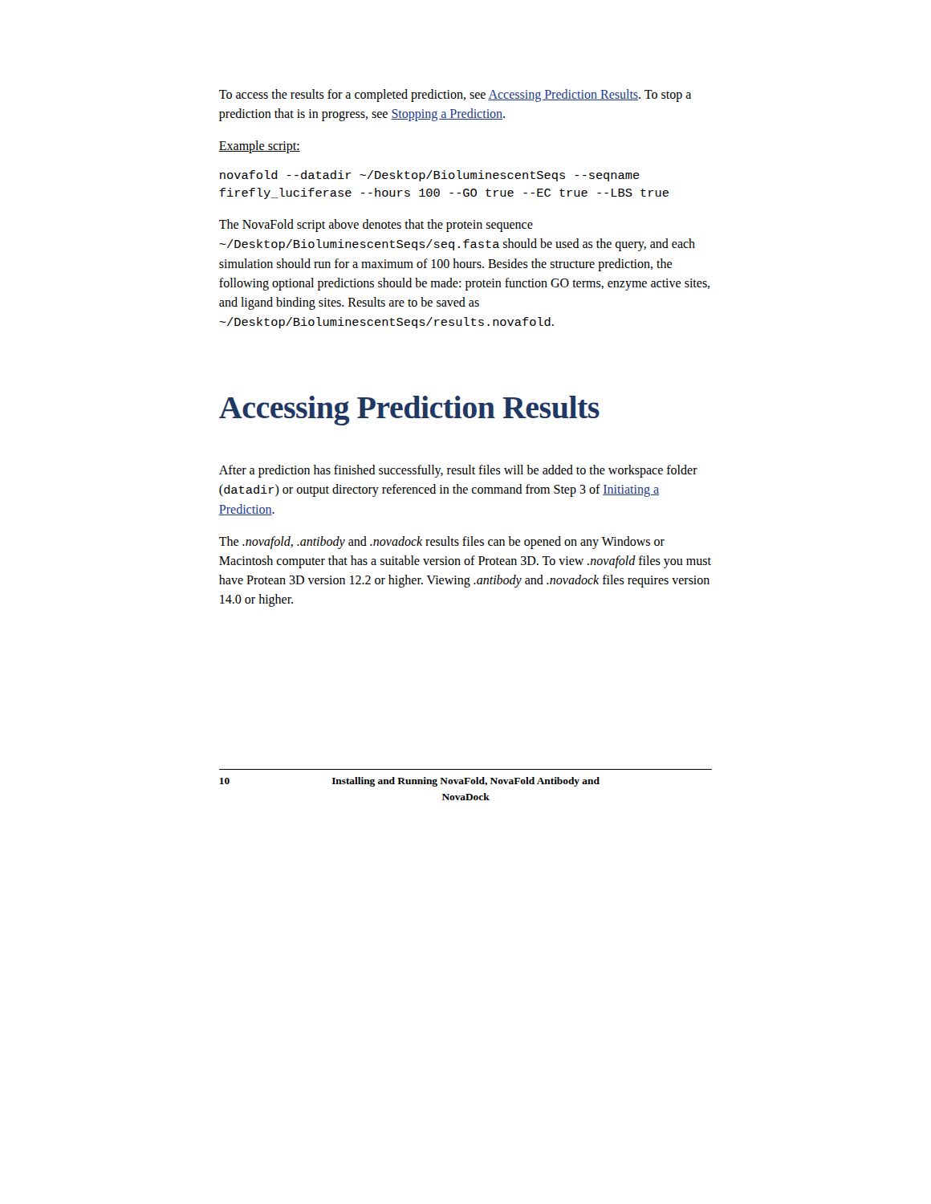To access the results for a completed prediction, see Accessing Prediction Results. To stop a prediction that is in progress, see Stopping a Prediction.
Example script:
novafold --datadir ~/Desktop/BioluminescentSeqs --seqname
firefly_luciferase --hours 100 --GO true --EC true --LBS true
The NovaFold script above denotes that the protein sequence ~/Desktop/BioluminescentSeqs/seq.fasta should be used as the query, and each simulation should run for a maximum of 100 hours. Besides the structure prediction, the following optional predictions should be made: protein function GO terms, enzyme active sites, and ligand binding sites. Results are to be saved as ~/Desktop/BioluminescentSeqs/results.novafold.
Accessing Prediction Results
After a prediction has finished successfully, result files will be added to the workspace folder (datadir) or output directory referenced in the command from Step 3 of Initiating a Prediction.
The .novafold, .antibody and .novadock results files can be opened on any Windows or Macintosh computer that has a suitable version of Protean 3D. To view .novafold files you must have Protean 3D version 12.2 or higher. Viewing .antibody and .novadock files requires version 14.0 or higher.
10 Installing and Running NovaFold, NovaFold Antibody and NovaDock